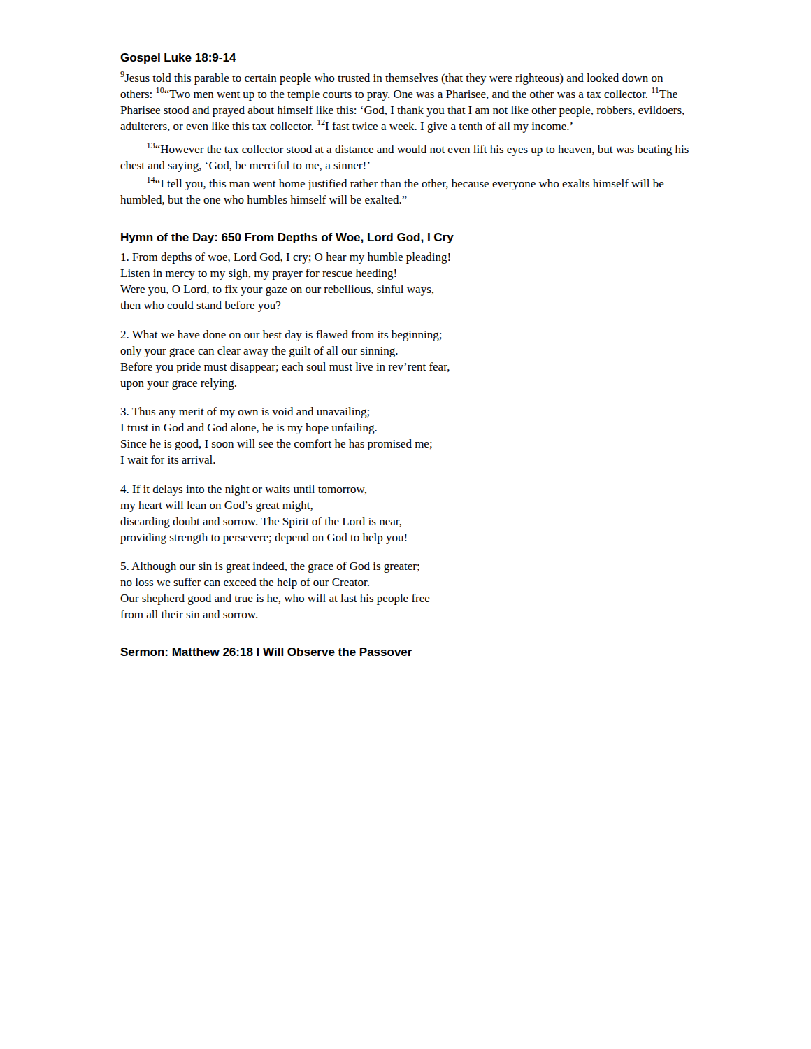Gospel Luke 18:9-14
9Jesus told this parable to certain people who trusted in themselves (that they were righteous) and looked down on others: 10“Two men went up to the temple courts to pray. One was a Pharisee, and the other was a tax collector. 11The Pharisee stood and prayed about himself like this: ‘God, I thank you that I am not like other people, robbers, evildoers, adulterers, or even like this tax collector. 12I fast twice a week. I give a tenth of all my income.’
13“However the tax collector stood at a distance and would not even lift his eyes up to heaven, but was beating his chest and saying, ‘God, be merciful to me, a sinner!’
14“I tell you, this man went home justified rather than the other, because everyone who exalts himself will be humbled, but the one who humbles himself will be exalted.”
Hymn of the Day: 650 From Depths of Woe, Lord God, I Cry
1. From depths of woe, Lord God, I cry; O hear my humble pleading!
Listen in mercy to my sigh, my prayer for rescue heeding!
Were you, O Lord, to fix your gaze on our rebellious, sinful ways,
then who could stand before you?
2. What we have done on our best day is flawed from its beginning;
only your grace can clear away the guilt of all our sinning.
Before you pride must disappear; each soul must live in rev’rent fear,
upon your grace relying.
3. Thus any merit of my own is void and unavailing;
I trust in God and God alone, he is my hope unfailing.
Since he is good, I soon will see the comfort he has promised me;
I wait for its arrival.
4. If it delays into the night or waits until tomorrow,
my heart will lean on God’s great might,
discarding doubt and sorrow. The Spirit of the Lord is near,
providing strength to persevere; depend on God to help you!
5. Although our sin is great indeed, the grace of God is greater;
no loss we suffer can exceed the help of our Creator.
Our shepherd good and true is he, who will at last his people free
from all their sin and sorrow.
Sermon: Matthew 26:18 I Will Observe the Passover